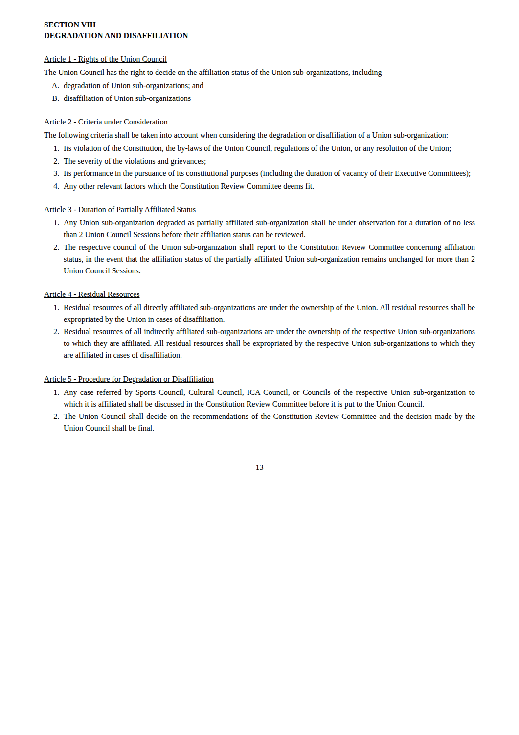SECTION VIII
DEGRADATION AND DISAFFILIATION
Article 1 - Rights of the Union Council
The Union Council has the right to decide on the affiliation status of the Union sub-organizations, including
degradation of Union sub-organizations; and
disaffiliation of Union sub-organizations
Article 2 - Criteria under Consideration
The following criteria shall be taken into account when considering the degradation or disaffiliation of a Union sub-organization:
Its violation of the Constitution, the by-laws of the Union Council, regulations of the Union, or any resolution of the Union;
The severity of the violations and grievances;
Its performance in the pursuance of its constitutional purposes (including the duration of vacancy of their Executive Committees);
Any other relevant factors which the Constitution Review Committee deems fit.
Article 3 - Duration of Partially Affiliated Status
Any Union sub-organization degraded as partially affiliated sub-organization shall be under observation for a duration of no less than 2 Union Council Sessions before their affiliation status can be reviewed.
The respective council of the Union sub-organization shall report to the Constitution Review Committee concerning affiliation status, in the event that the affiliation status of the partially affiliated Union sub-organization remains unchanged for more than 2 Union Council Sessions.
Article 4 - Residual Resources
Residual resources of all directly affiliated sub-organizations are under the ownership of the Union. All residual resources shall be expropriated by the Union in cases of disaffiliation.
Residual resources of all indirectly affiliated sub-organizations are under the ownership of the respective Union sub-organizations to which they are affiliated. All residual resources shall be expropriated by the respective Union sub-organizations to which they are affiliated in cases of disaffiliation.
Article 5 - Procedure for Degradation or Disaffiliation
Any case referred by Sports Council, Cultural Council, ICA Council, or Councils of the respective Union sub-organization to which it is affiliated shall be discussed in the Constitution Review Committee before it is put to the Union Council.
The Union Council shall decide on the recommendations of the Constitution Review Committee and the decision made by the Union Council shall be final.
13